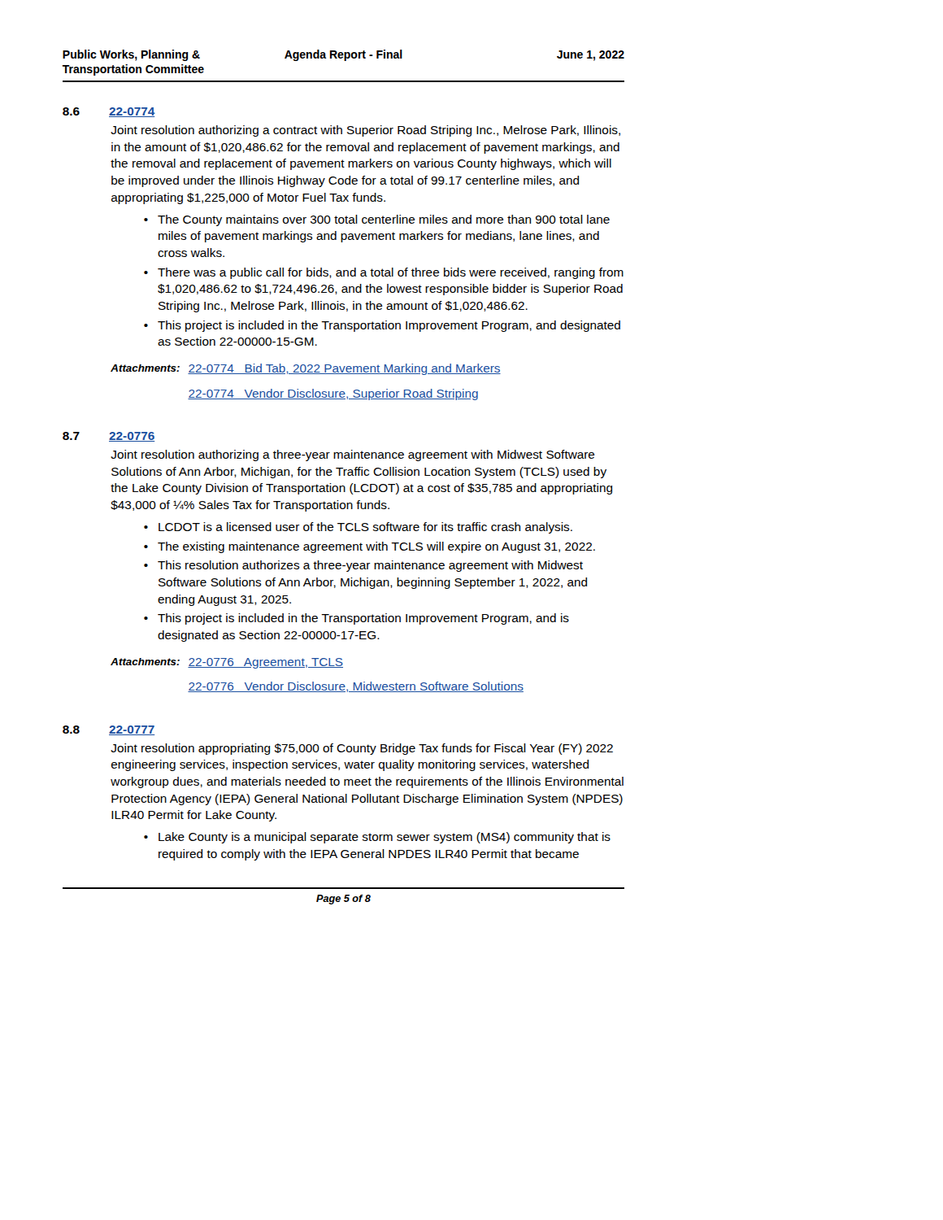Public Works, Planning &
Transportation Committee
Agenda Report - Final
June 1, 2022
8.6 22-0774
Joint resolution authorizing a contract with Superior Road Striping Inc., Melrose Park, Illinois, in the amount of $1,020,486.62 for the removal and replacement of pavement markings, and the removal and replacement of pavement markers on various County highways, which will be improved under the Illinois Highway Code for a total of 99.17 centerline miles, and appropriating $1,225,000 of Motor Fuel Tax funds.
The County maintains over 300 total centerline miles and more than 900 total lane miles of pavement markings and pavement markers for medians, lane lines, and cross walks.
There was a public call for bids, and a total of three bids were received, ranging from $1,020,486.62 to $1,724,496.26, and the lowest responsible bidder is Superior Road Striping Inc., Melrose Park, Illinois, in the amount of $1,020,486.62.
This project is included in the Transportation Improvement Program, and designated as Section 22-00000-15-GM.
Attachments:
22-0774 Bid Tab, 2022 Pavement Marking and Markers
22-0774 Vendor Disclosure, Superior Road Striping
8.7 22-0776
Joint resolution authorizing a three-year maintenance agreement with Midwest Software Solutions of Ann Arbor, Michigan, for the Traffic Collision Location System (TCLS) used by the Lake County Division of Transportation (LCDOT) at a cost of $35,785 and appropriating $43,000 of ¼% Sales Tax for Transportation funds.
LCDOT is a licensed user of the TCLS software for its traffic crash analysis.
The existing maintenance agreement with TCLS will expire on August 31, 2022.
This resolution authorizes a three-year maintenance agreement with Midwest Software Solutions of Ann Arbor, Michigan, beginning September 1, 2022, and ending August 31, 2025.
This project is included in the Transportation Improvement Program, and is designated as Section 22-00000-17-EG.
Attachments:
22-0776 Agreement, TCLS
22-0776 Vendor Disclosure, Midwestern Software Solutions
8.8 22-0777
Joint resolution appropriating $75,000 of County Bridge Tax funds for Fiscal Year (FY) 2022 engineering services, inspection services, water quality monitoring services, watershed workgroup dues, and materials needed to meet the requirements of the Illinois Environmental Protection Agency (IEPA) General National Pollutant Discharge Elimination System (NPDES) ILR40 Permit for Lake County.
Lake County is a municipal separate storm sewer system (MS4) community that is required to comply with the IEPA General NPDES ILR40 Permit that became
Page 5 of 8